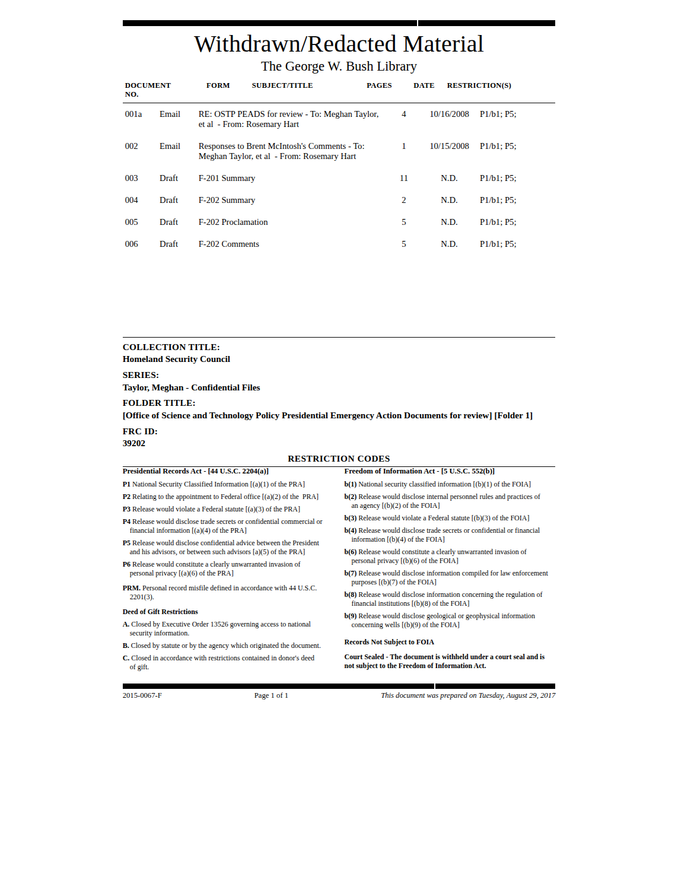Withdrawn/Redacted Material
The George W. Bush Library
| DOCUMENT NO. | FORM | SUBJECT/TITLE | PAGES | DATE | RESTRICTION(S) |
| --- | --- | --- | --- | --- | --- |
| 001a | Email | RE: OSTP PEADS for review - To: Meghan Taylor, et al - From: Rosemary Hart | 4 | 10/16/2008 | P1/b1; P5; |
| 002 | Email | Responses to Brent McIntosh's Comments - To: Meghan Taylor, et al - From: Rosemary Hart | 1 | 10/15/2008 | P1/b1; P5; |
| 003 | Draft | F-201 Summary | 11 | N.D. | P1/b1; P5; |
| 004 | Draft | F-202 Summary | 2 | N.D. | P1/b1; P5; |
| 005 | Draft | F-202 Proclamation | 5 | N.D. | P1/b1; P5; |
| 006 | Draft | F-202 Comments | 5 | N.D. | P1/b1; P5; |
COLLECTION TITLE:
Homeland Security Council
SERIES:
Taylor, Meghan - Confidential Files
FOLDER TITLE:
[Office of Science and Technology Policy Presidential Emergency Action Documents for review] [Folder 1]
FRC ID:
39202
RESTRICTION CODES
Presidential Records Act - [44 U.S.C. 2204(a)]
P1 National Security Classified Information [(a)(1) of the PRA]
P2 Relating to the appointment to Federal office [(a)(2) of the PRA]
P3 Release would violate a Federal statute [(a)(3) of the PRA]
P4 Release would disclose trade secrets or confidential commercial or financial information [(a)(4) of the PRA]
P5 Release would disclose confidential advice between the President and his advisors, or between such advisors [a)(5) of the PRA]
P6 Release would constitute a clearly unwarranted invasion of personal privacy [(a)(6) of the PRA]
PRM. Personal record misfile defined in accordance with 44 U.S.C. 2201(3).
Deed of Gift Restrictions
A. Closed by Executive Order 13526 governing access to national security information.
B. Closed by statute or by the agency which originated the document.
C. Closed in accordance with restrictions contained in donor's deed of gift.
Freedom of Information Act - [5 U.S.C. 552(b)]
b(1) National security classified information [(b)(1) of the FOIA]
b(2) Release would disclose internal personnel rules and practices of an agency [(b)(2) of the FOIA]
b(3) Release would violate a Federal statute [(b)(3) of the FOIA]
b(4) Release would disclose trade secrets or confidential or financial information [(b)(4) of the FOIA]
b(6) Release would constitute a clearly unwarranted invasion of personal privacy [(b)(6) of the FOIA]
b(7) Release would disclose information compiled for law enforcement purposes [(b)(7) of the FOIA]
b(8) Release would disclose information concerning the regulation of financial institutions [(b)(8) of the FOIA]
b(9) Release would disclose geological or geophysical information concerning wells [(b)(9) of the FOIA]
Records Not Subject to FOIA
Court Sealed - The document is withheld under a court seal and is not subject to the Freedom of Information Act.
2015-0067-F
Page 1 of 1
This document was prepared on Tuesday, August 29, 2017